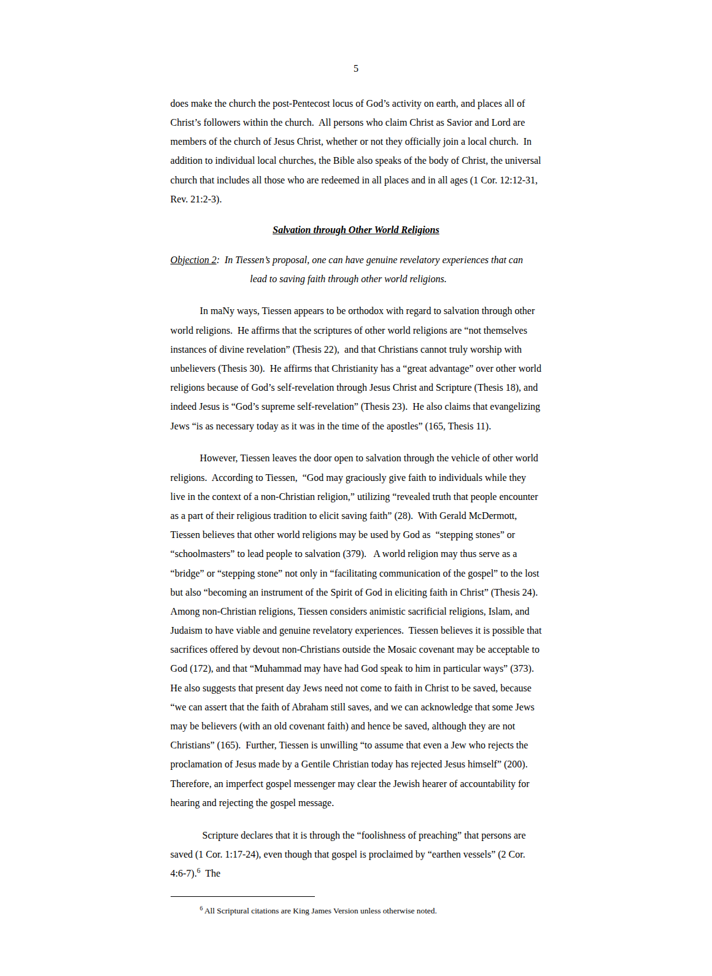5
does make the church the post-Pentecost locus of God’s activity on earth, and places all of Christ’s followers within the church. All persons who claim Christ as Savior and Lord are members of the church of Jesus Christ, whether or not they officially join a local church. In addition to individual local churches, the Bible also speaks of the body of Christ, the universal church that includes all those who are redeemed in all places and in all ages (1 Cor. 12:12-31, Rev. 21:2-3).
Salvation through Other World Religions
Objection 2: In Tiessen’s proposal, one can have genuine revelatory experiences that can lead to saving faith through other world religions.
In maNy ways, Tiessen appears to be orthodox with regard to salvation through other world religions. He affirms that the scriptures of other world religions are “not themselves instances of divine revelation” (Thesis 22), and that Christians cannot truly worship with unbelievers (Thesis 30). He affirms that Christianity has a “great advantage” over other world religions because of God’s self-revelation through Jesus Christ and Scripture (Thesis 18), and indeed Jesus is “God’s supreme self-revelation” (Thesis 23). He also claims that evangelizing Jews “is as necessary today as it was in the time of the apostles” (165, Thesis 11).
However, Tiessen leaves the door open to salvation through the vehicle of other world religions. According to Tiessen, “God may graciously give faith to individuals while they live in the context of a non-Christian religion,” utilizing “revealed truth that people encounter as a part of their religious tradition to elicit saving faith” (28). With Gerald McDermott, Tiessen believes that other world religions may be used by God as “stepping stones” or “schoolmasters” to lead people to salvation (379). A world religion may thus serve as a “bridge” or “stepping stone” not only in “facilitating communication of the gospel” to the lost but also “becoming an instrument of the Spirit of God in eliciting faith in Christ” (Thesis 24). Among non-Christian religions, Tiessen considers animistic sacrificial religions, Islam, and Judaism to have viable and genuine revelatory experiences. Tiessen believes it is possible that sacrifices offered by devout non-Christians outside the Mosaic covenant may be acceptable to God (172), and that “Muhammad may have had God speak to him in particular ways” (373). He also suggests that present day Jews need not come to faith in Christ to be saved, because “we can assert that the faith of Abraham still saves, and we can acknowledge that some Jews may be believers (with an old covenant faith) and hence be saved, although they are not Christians” (165). Further, Tiessen is unwilling “to assume that even a Jew who rejects the proclamation of Jesus made by a Gentile Christian today has rejected Jesus himself” (200). Therefore, an imperfect gospel messenger may clear the Jewish hearer of accountability for hearing and rejecting the gospel message.
Scripture declares that it is through the “foolishness of preaching” that persons are saved (1 Cor. 1:17-24), even though that gospel is proclaimed by “earthen vessels” (2 Cor. 4:6-7).6 The
6 All Scriptural citations are King James Version unless otherwise noted.